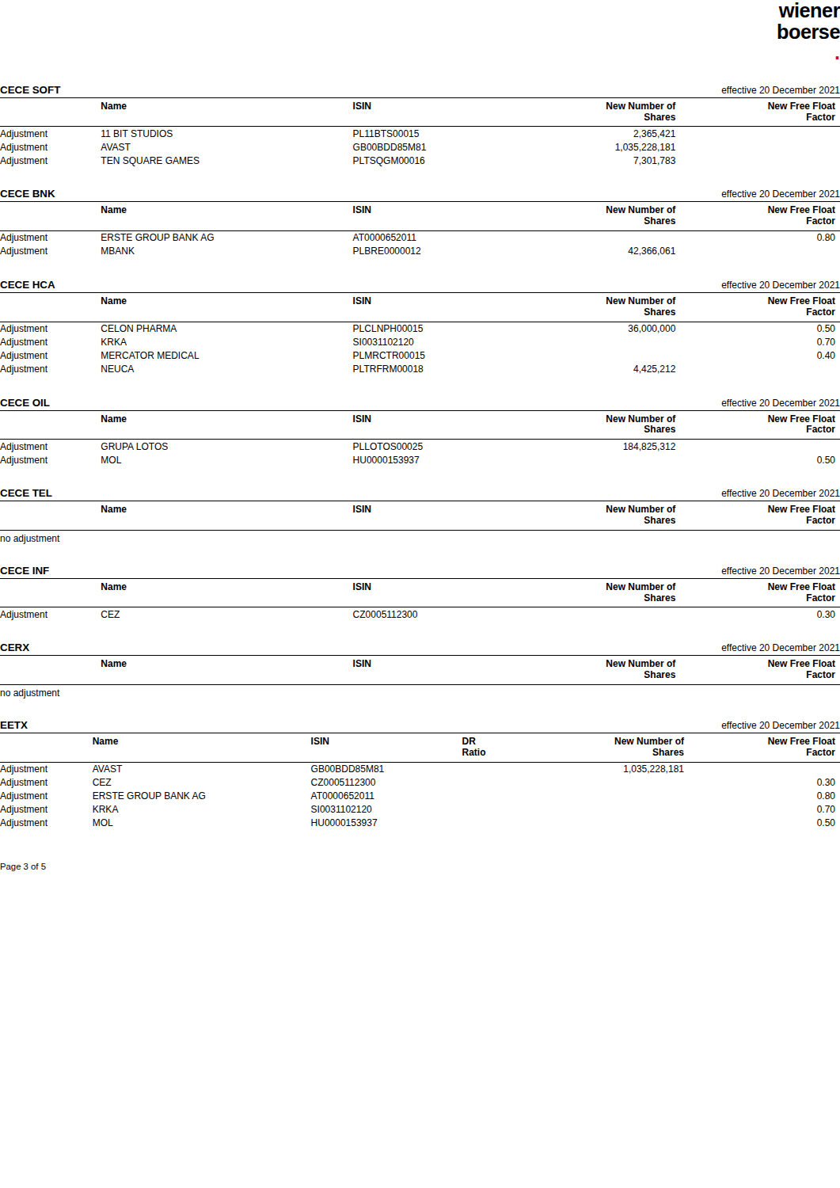wiener
boerse
.
CECE SOFT effective 20 December 2021
| | Name | ISIN | New Number of Shares | New Free Float Factor |
| --- | --- | --- | --- | --- |
| Adjustment | 11 BIT STUDIOS | PL11BTS00015 | 2,365,421 | |
| Adjustment | AVAST | GB00BDD85M81 | 1,035,228,181 | |
| Adjustment | TEN SQUARE GAMES | PLTSQGM00016 | 7,301,783 | |
CECE BNK effective 20 December 2021
| | Name | ISIN | New Number of Shares | New Free Float Factor |
| --- | --- | --- | --- | --- |
| Adjustment | ERSTE GROUP BANK AG | AT0000652011 | | 0.80 |
| Adjustment | MBANK | PLBRE0000012 | 42,366,061 | |
CECE HCA effective 20 December 2021
| | Name | ISIN | New Number of Shares | New Free Float Factor |
| --- | --- | --- | --- | --- |
| Adjustment | CELON PHARMA | PLCLNPH00015 | 36,000,000 | 0.50 |
| Adjustment | KRKA | SI0031102120 | | 0.70 |
| Adjustment | MERCATOR MEDICAL | PLMRCTR00015 | | 0.40 |
| Adjustment | NEUCA | PLTRFRM00018 | 4,425,212 | |
CECE OIL effective 20 December 2021
| | Name | ISIN | New Number of Shares | New Free Float Factor |
| --- | --- | --- | --- | --- |
| Adjustment | GRUPA LOTOS | PLLOTOS00025 | 184,825,312 | |
| Adjustment | MOL | HU0000153937 | | 0.50 |
CECE TEL effective 20 December 2021
| | Name | ISIN | New Number of Shares | New Free Float Factor |
| --- | --- | --- | --- | --- |
no adjustment
CECE INF effective 20 December 2021
| | Name | ISIN | New Number of Shares | New Free Float Factor |
| --- | --- | --- | --- | --- |
| Adjustment | CEZ | CZ0005112300 | | 0.30 |
CERX effective 20 December 2021
| | Name | ISIN | New Number of Shares | New Free Float Factor |
| --- | --- | --- | --- | --- |
no adjustment
EETX effective 20 December 2021
| | Name | ISIN | DR Ratio | New Number of Shares | New Free Float Factor |
| --- | --- | --- | --- | --- | --- |
| Adjustment | AVAST | GB00BDD85M81 | | 1,035,228,181 | |
| Adjustment | CEZ | CZ0005112300 | | | 0.30 |
| Adjustment | ERSTE GROUP BANK AG | AT0000652011 | | | 0.80 |
| Adjustment | KRKA | SI0031102120 | | | 0.70 |
| Adjustment | MOL | HU0000153937 | | | 0.50 |
Page 3 of 5